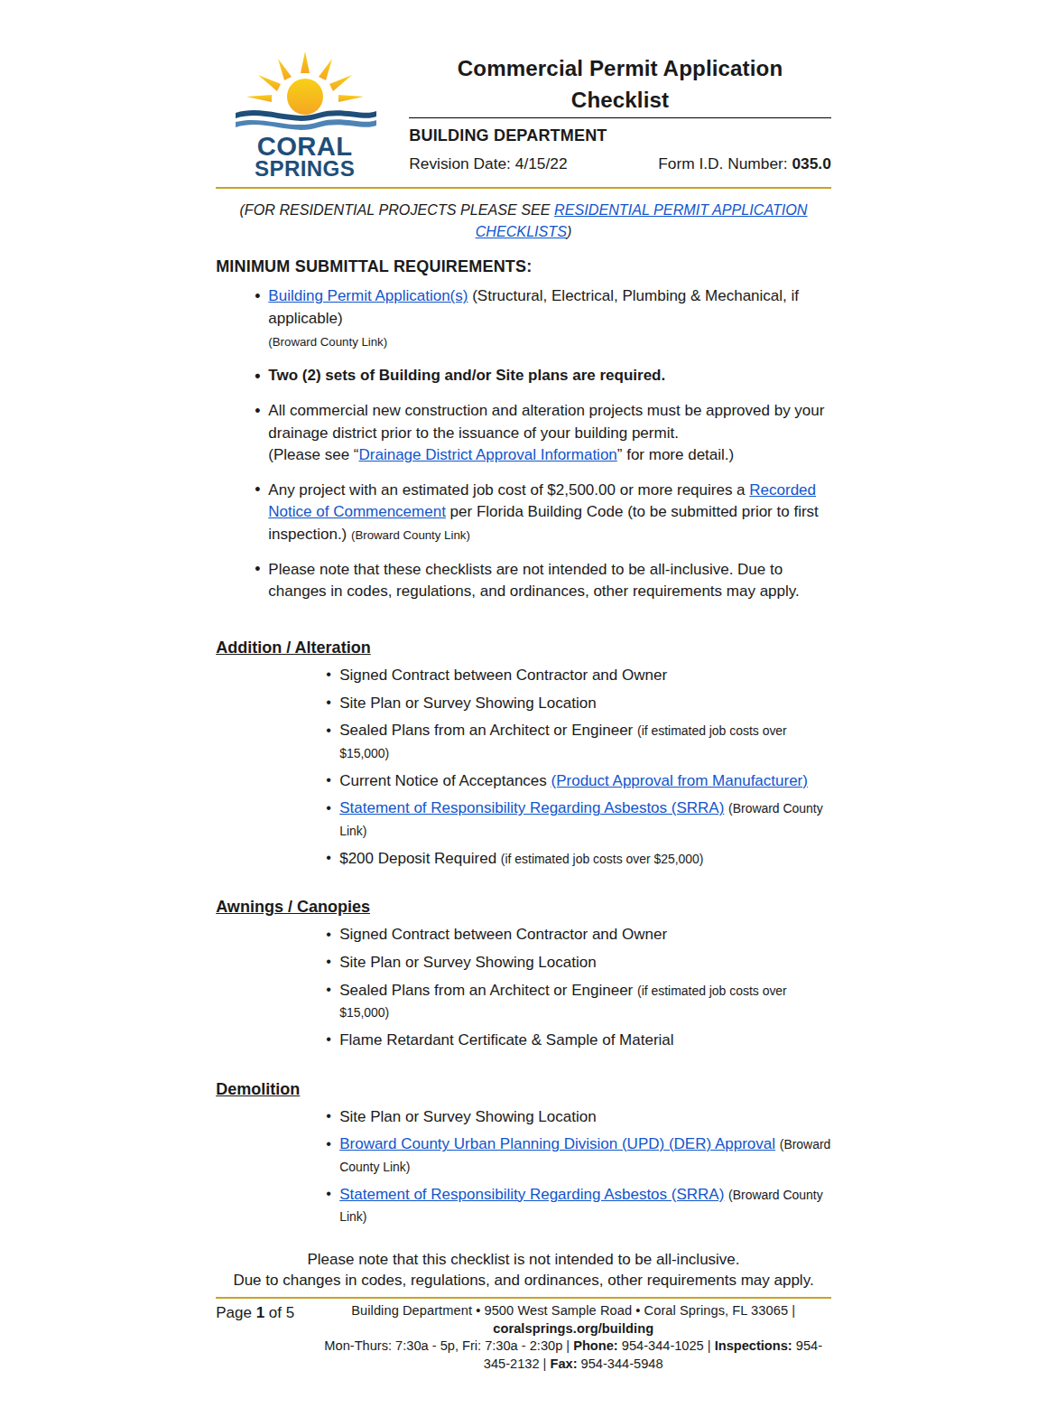CORAL
SPRINGS
Commercial Permit Application Checklist
BUILDING DEPARTMENT
Revision Date: 4/15/22 Form I.D. Number: 035.0
(FOR RESIDENTIAL PROJECTS PLEASE SEE RESIDENTIAL PERMIT APPLICATION CHECKLISTS)
MINIMUM SUBMITTAL REQUIREMENTS:
Building Permit Application(s) (Structural, Electrical, Plumbing & Mechanical, if applicable)
(Broward County Link)
Two (2) sets of Building and/or Site plans are required.
All commercial new construction and alteration projects must be approved by your drainage district prior to the issuance of your building permit.
(Please see “Drainage District Approval Information” for more detail.)
Any project with an estimated job cost of $2,500.00 or more requires a Recorded Notice of Commencement per Florida Building Code (to be submitted prior to first inspection.) (Broward County Link)
Please note that these checklists are not intended to be all-inclusive. Due to changes in codes, regulations, and ordinances, other requirements may apply.
Addition / Alteration
Signed Contract between Contractor and Owner
Site Plan or Survey Showing Location
Sealed Plans from an Architect or Engineer (if estimated job costs over $15,000)
Current Notice of Acceptances (Product Approval from Manufacturer)
Statement of Responsibility Regarding Asbestos (SRRA) (Broward County Link)
$200 Deposit Required (if estimated job costs over $25,000)
Awnings / Canopies
Signed Contract between Contractor and Owner
Site Plan or Survey Showing Location
Sealed Plans from an Architect or Engineer (if estimated job costs over $15,000)
Flame Retardant Certificate & Sample of Material
Demolition
Site Plan or Survey Showing Location
Broward County Urban Planning Division (UPD) (DER) Approval (Broward County Link)
Statement of Responsibility Regarding Asbestos (SRRA) (Broward County Link)
Please note that this checklist is not intended to be all-inclusive.
Due to changes in codes, regulations, and ordinances, other requirements may apply.
Page 1 of 5
Building Department • 9500 West Sample Road • Coral Springs, FL 33065 | coralsprings.org/building
Mon-Thurs: 7:30a - 5p, Fri: 7:30a - 2:30p | Phone: 954-344-1025 | Inspections: 954-345-2132 | Fax: 954-344-5948